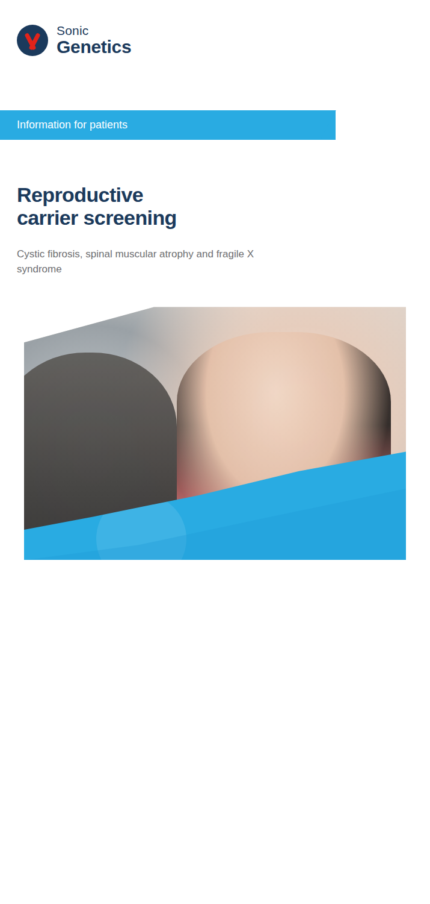Sonic Genetics
Information for patients
Reproductive
carrier screening
Cystic fibrosis, spinal muscular atrophy and fragile X syndrome